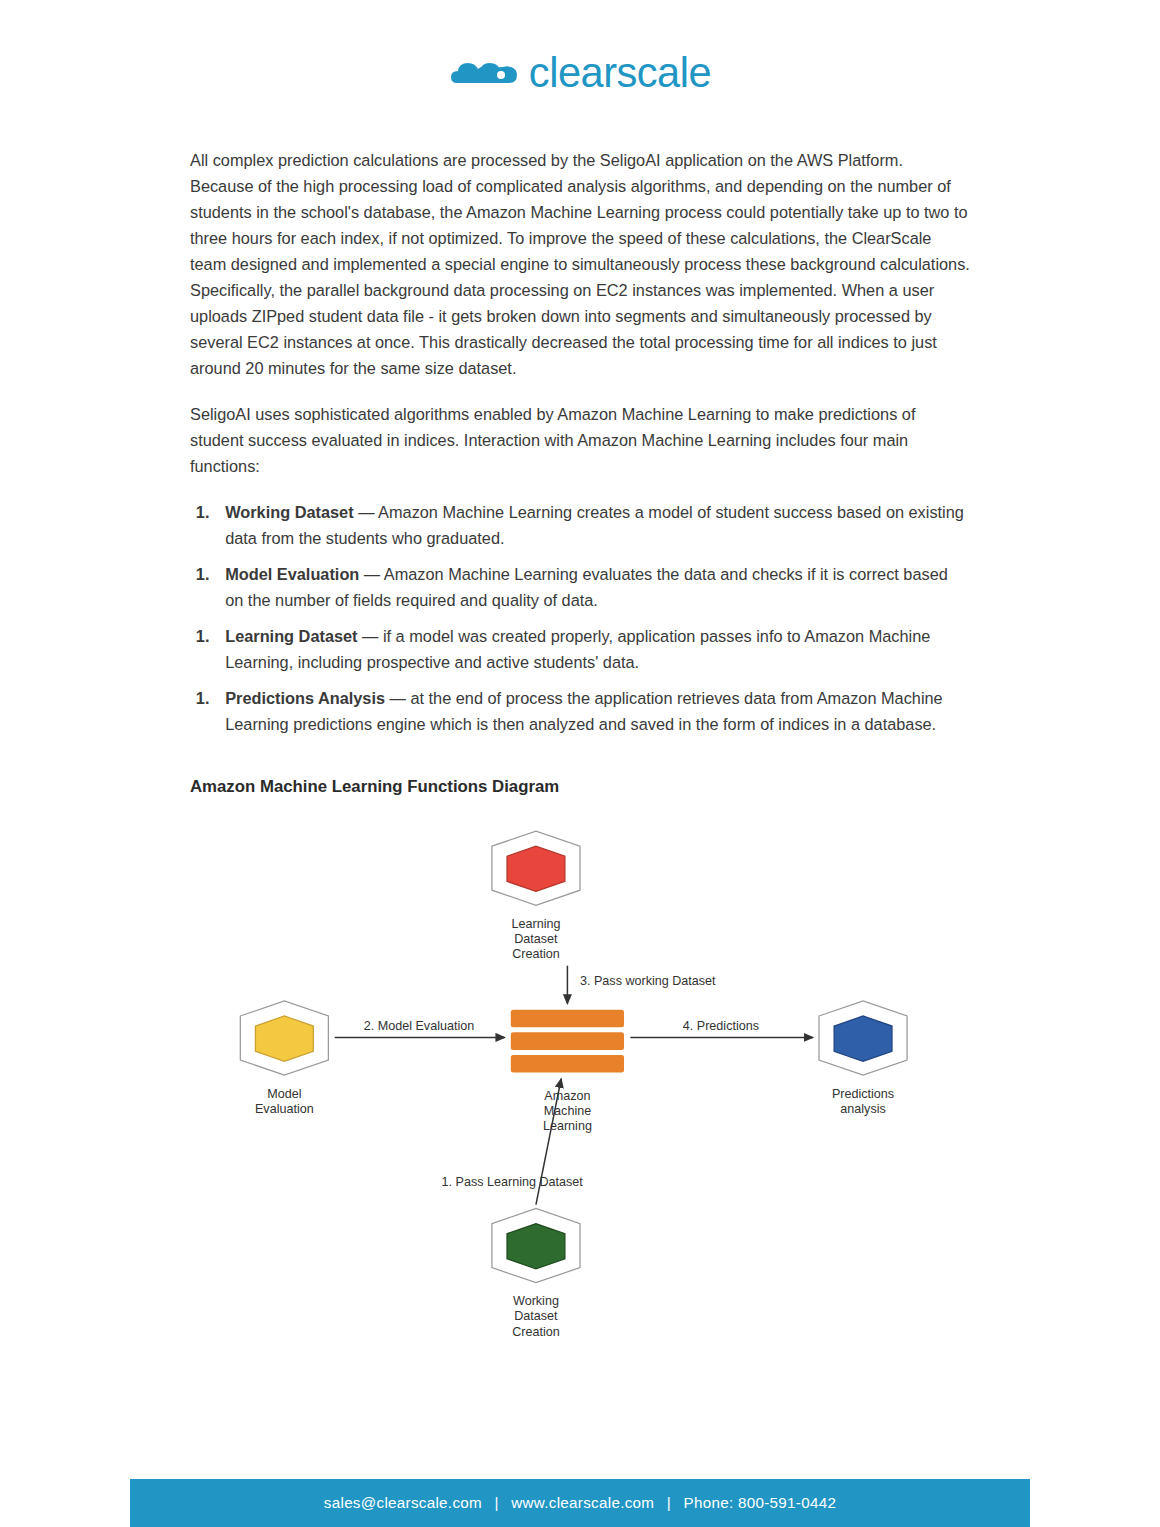clearscale
All complex prediction calculations are processed by the SeligoAI application on the AWS Platform. Because of the high processing load of complicated analysis algorithms, and depending on the number of students in the school's database, the Amazon Machine Learning process could potentially take up to two to three hours for each index, if not optimized. To improve the speed of these calculations, the ClearScale team designed and implemented a special engine to simultaneously process these background calculations. Specifically, the parallel background data processing on EC2 instances was implemented. When a user uploads ZIPped student data file - it gets broken down into segments and simultaneously processed by several EC2 instances at once. This drastically decreased the total processing time for all indices to just around 20 minutes for the same size dataset.
SeligoAI uses sophisticated algorithms enabled by Amazon Machine Learning to make predictions of student success evaluated in indices. Interaction with Amazon Machine Learning includes four main functions:
Working Dataset — Amazon Machine Learning creates a model of student success based on existing data from the students who graduated.
Model Evaluation — Amazon Machine Learning evaluates the data and checks if it is correct based on the number of fields required and quality of data.
Learning Dataset — if a model was created properly, application passes info to Amazon Machine Learning, including prospective and active students' data.
Predictions Analysis — at the end of process the application retrieves data from Amazon Machine Learning predictions engine which is then analyzed and saved in the form of indices in a database.
Amazon Machine Learning Functions Diagram
Learning Dataset Creation Model Evaluation Amazon Machine Learning Predictions analysis Working Dataset Creation 3. Pass working Dataset 2. Model Evaluation 4. Predictions 1. Pass Learning Dataset
sales@clearscale.com | www.clearscale.com | Phone: 800-591-0442